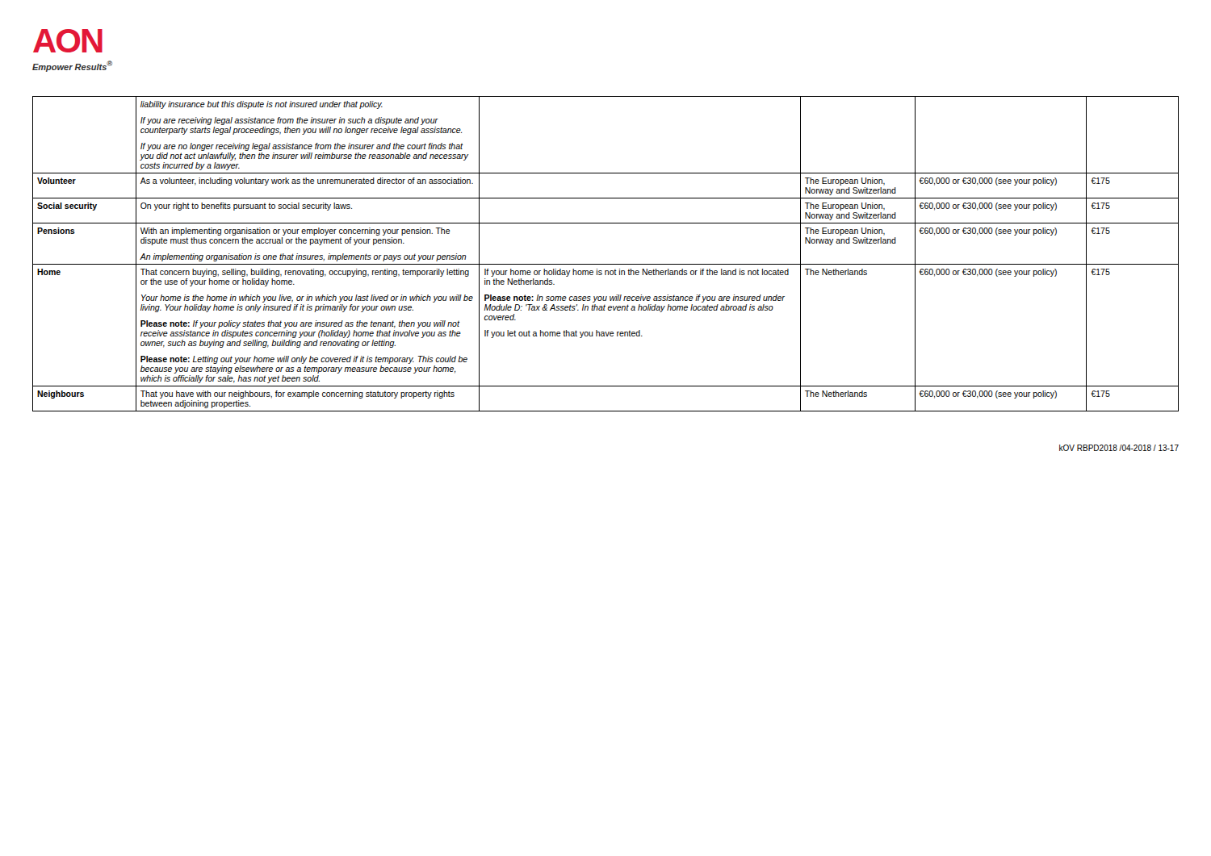AON
Empower Results®
| | liability insurance but this dispute is not insured under that policy. If you are receiving legal assistance from the insurer in such a dispute and your counterparty starts legal proceedings, then you will no longer receive legal assistance. If you are no longer receiving legal assistance from the insurer and the court finds that you did not act unlawfully, then the insurer will reimburse the reasonable and necessary costs incurred by a lawyer. | | | | |
| Volunteer | As a volunteer, including voluntary work as the unremunerated director of an association. | | The European Union, Norway and Switzerland | €60,000 or €30,000 (see your policy) | €175 |
| Social security | On your right to benefits pursuant to social security laws. | | The European Union, Norway and Switzerland | €60,000 or €30,000 (see your policy) | €175 |
| Pensions | With an implementing organisation or your employer concerning your pension. The dispute must thus concern the accrual or the payment of your pension. An implementing organisation is one that insures, implements or pays out your pension | | The European Union, Norway and Switzerland | €60,000 or €30,000 (see your policy) | €175 |
| Home | That concern buying, selling, building, renovating, occupying, renting, temporarily letting or the use of your home or holiday home. Your home is the home in which you live, or in which you last lived or in which you will be living. Your holiday home is only insured if it is primarily for your own use. Please note: If your policy states that you are insured as the tenant, then you will not receive assistance in disputes concerning your (holiday) home that involve you as the owner, such as buying and selling, building and renovating or letting. Please note: Letting out your home will only be covered if it is temporary. This could be because you are staying elsewhere or as a temporary measure because your home, which is officially for sale, has not yet been sold. | If your home or holiday home is not in the Netherlands or if the land is not located in the Netherlands. Please note: In some cases you will receive assistance if you are insured under Module D: 'Tax & Assets'. In that event a holiday home located abroad is also covered. If you let out a home that you have rented. | The Netherlands | €60,000 or €30,000 (see your policy) | €175 |
| Neighbours | That you have with our neighbours, for example concerning statutory property rights between adjoining properties. | | The Netherlands | €60,000 or €30,000 (see your policy) | €175 |
kOV RBPD2018 /04-2018 / 13-17